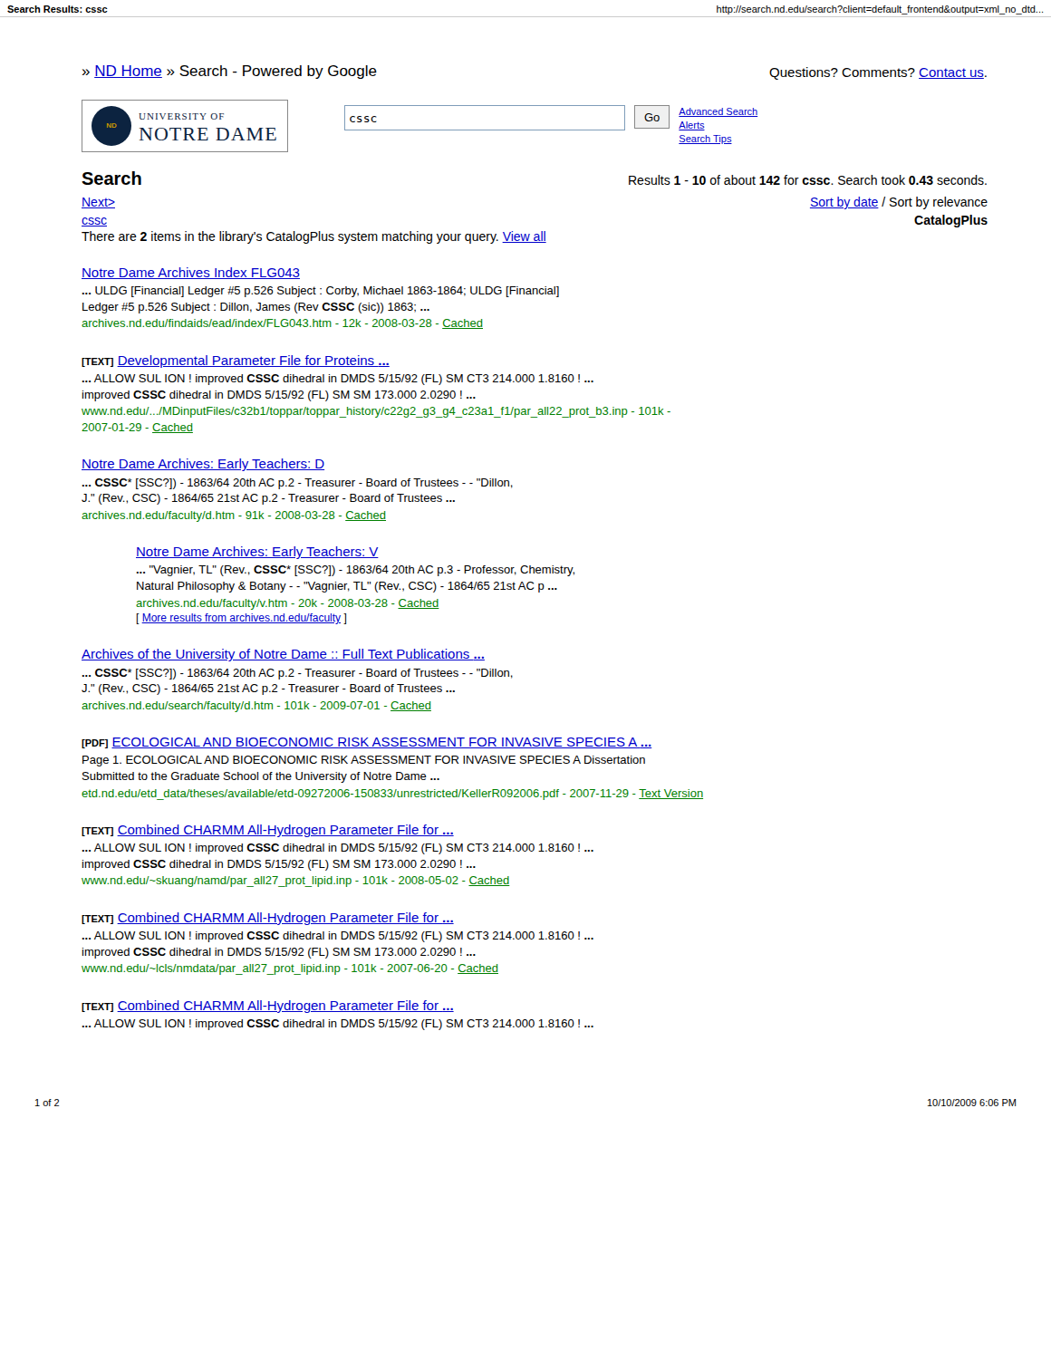Search Results: cssc
http://search.nd.edu/search?client=default_frontend&output=xml_no_dtd...
» ND Home » Search - Powered by Google
Questions? Comments? Contact us.
ND UNIVERSITY OF
NOTRE DAME
Go
Advanced Search
Alerts
Search Tips
Search
Results 1 - 10 of about 142 for cssc. Search took 0.43 seconds.
Next>
Sort by date / Sort by relevance
cssc
CatalogPlus
There are 2 items in the library's CatalogPlus system matching your query. View all
Notre Dame Archives Index FLG043
... ULDG [Financial] Ledger #5 p.526 Subject : Corby, Michael 1863-1864; ULDG [Financial]
Ledger #5 p.526 Subject : Dillon, James (Rev CSSC (sic)) 1863; ...
archives.nd.edu/findaids/ead/index/FLG043.htm - 12k - 2008-03-28 - Cached
[TEXT] Developmental Parameter File for Proteins ...
... ALLOW SUL ION ! improved CSSC dihedral in DMDS 5/15/92 (FL) SM CT3 214.000 1.8160 ! ...
improved CSSC dihedral in DMDS 5/15/92 (FL) SM SM 173.000 2.0290 ! ...
www.nd.edu/.../MDinputFiles/c32b1/toppar/toppar_history/c22g2_g3_g4_c23a1_f1/par_all22_prot_b3.inp - 101k -
2007-01-29 - Cached
Notre Dame Archives: Early Teachers: D
... CSSC* [SSC?]) - 1863/64 20th AC p.2 - Treasurer - Board of Trustees - - "Dillon,
J." (Rev., CSC) - 1864/65 21st AC p.2 - Treasurer - Board of Trustees ...
archives.nd.edu/faculty/d.htm - 91k - 2008-03-28 - Cached
Notre Dame Archives: Early Teachers: V
... "Vagnier, TL" (Rev., CSSC* [SSC?]) - 1863/64 20th AC p.3 - Professor, Chemistry,
Natural Philosophy & Botany - - "Vagnier, TL" (Rev., CSC) - 1864/65 21st AC p ...
archives.nd.edu/faculty/v.htm - 20k - 2008-03-28 - Cached
[ More results from archives.nd.edu/faculty ]
Archives of the University of Notre Dame :: Full Text Publications ...
... CSSC* [SSC?]) - 1863/64 20th AC p.2 - Treasurer - Board of Trustees - - "Dillon,
J." (Rev., CSC) - 1864/65 21st AC p.2 - Treasurer - Board of Trustees ...
archives.nd.edu/search/faculty/d.htm - 101k - 2009-07-01 - Cached
[PDF] ECOLOGICAL AND BIOECONOMIC RISK ASSESSMENT FOR INVASIVE SPECIES A ...
Page 1. ECOLOGICAL AND BIOECONOMIC RISK ASSESSMENT FOR INVASIVE SPECIES A Dissertation
Submitted to the Graduate School of the University of Notre Dame ...
etd.nd.edu/etd_data/theses/available/etd-09272006-150833/unrestricted/KellerR092006.pdf - 2007-11-29 - Text Version
[TEXT] Combined CHARMM All-Hydrogen Parameter File for ...
... ALLOW SUL ION ! improved CSSC dihedral in DMDS 5/15/92 (FL) SM CT3 214.000 1.8160 ! ...
improved CSSC dihedral in DMDS 5/15/92 (FL) SM SM 173.000 2.0290 ! ...
www.nd.edu/~skuang/namd/par_all27_prot_lipid.inp - 101k - 2008-05-02 - Cached
[TEXT] Combined CHARMM All-Hydrogen Parameter File for ...
... ALLOW SUL ION ! improved CSSC dihedral in DMDS 5/15/92 (FL) SM CT3 214.000 1.8160 ! ...
improved CSSC dihedral in DMDS 5/15/92 (FL) SM SM 173.000 2.0290 ! ...
www.nd.edu/~lcls/nmdata/par_all27_prot_lipid.inp - 101k - 2007-06-20 - Cached
[TEXT] Combined CHARMM All-Hydrogen Parameter File for ...
... ALLOW SUL ION ! improved CSSC dihedral in DMDS 5/15/92 (FL) SM CT3 214.000 1.8160 ! ...
1 of 2
10/10/2009 6:06 PM